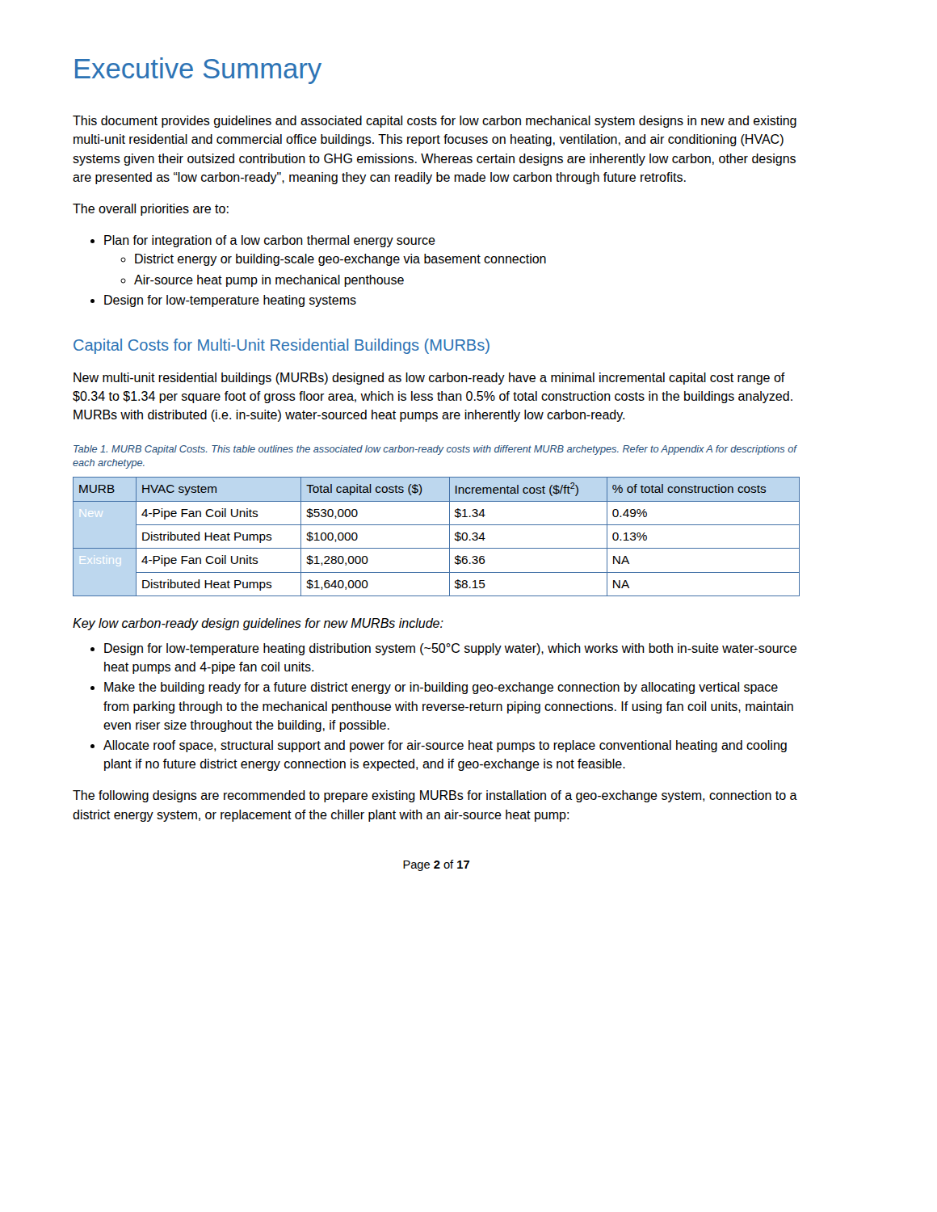Executive Summary
This document provides guidelines and associated capital costs for low carbon mechanical system designs in new and existing multi-unit residential and commercial office buildings. This report focuses on heating, ventilation, and air conditioning (HVAC) systems given their outsized contribution to GHG emissions. Whereas certain designs are inherently low carbon, other designs are presented as “low carbon-ready", meaning they can readily be made low carbon through future retrofits.
The overall priorities are to:
Plan for integration of a low carbon thermal energy source
District energy or building-scale geo-exchange via basement connection
Air-source heat pump in mechanical penthouse
Design for low-temperature heating systems
Capital Costs for Multi-Unit Residential Buildings (MURBs)
New multi-unit residential buildings (MURBs) designed as low carbon-ready have a minimal incremental capital cost range of $0.34 to $1.34 per square foot of gross floor area, which is less than 0.5% of total construction costs in the buildings analyzed. MURBs with distributed (i.e. in-suite) water-sourced heat pumps are inherently low carbon-ready.
Table 1. MURB Capital Costs. This table outlines the associated low carbon-ready costs with different MURB archetypes. Refer to Appendix A for descriptions of each archetype.
| MURB | HVAC system | Total capital costs ($) | Incremental cost ($/ft 2 ) | % of total construction costs |
| --- | --- | --- | --- | --- |
| New | 4-Pipe Fan Coil Units | $530,000 | $1.34 | 0.49% |
| Distributed Heat Pumps | $100,000 | $0.34 | 0.13% |
| Existing | 4-Pipe Fan Coil Units | $1,280,000 | $6.36 | NA |
| Distributed Heat Pumps | $1,640,000 | $8.15 | NA |
Key low carbon-ready design guidelines for new MURBs include:
Design for low-temperature heating distribution system (~50°C supply water), which works with both in-suite water-source heat pumps and 4-pipe fan coil units.
Make the building ready for a future district energy or in-building geo-exchange connection by allocating vertical space from parking through to the mechanical penthouse with reverse-return piping connections. If using fan coil units, maintain even riser size throughout the building, if possible.
Allocate roof space, structural support and power for air-source heat pumps to replace conventional heating and cooling plant if no future district energy connection is expected, and if geo-exchange is not feasible.
The following designs are recommended to prepare existing MURBs for installation of a geo-exchange system, connection to a district energy system, or replacement of the chiller plant with an air-source heat pump:
Page 2 of 17